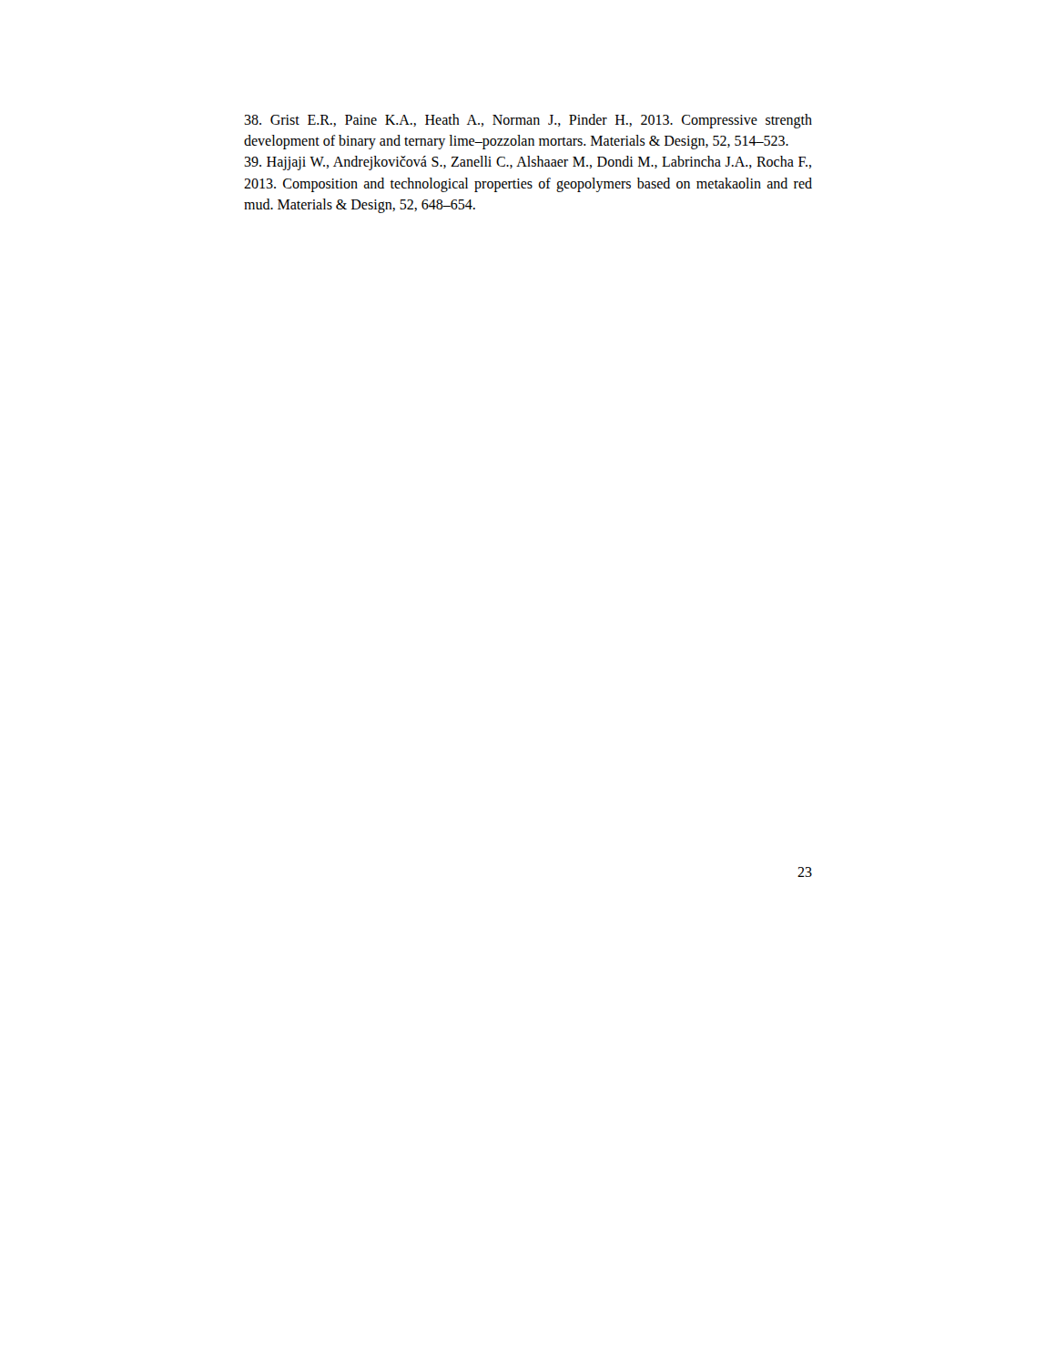38. Grist E.R., Paine K.A., Heath A., Norman J., Pinder H., 2013. Compressive strength development of binary and ternary lime–pozzolan mortars. Materials & Design, 52, 514–523.
39. Hajjaji W., Andrejkovičová S., Zanelli C., Alshaaer M., Dondi M., Labrincha J.A., Rocha F., 2013. Composition and technological properties of geopolymers based on metakaolin and red mud. Materials & Design, 52, 648–654.
23